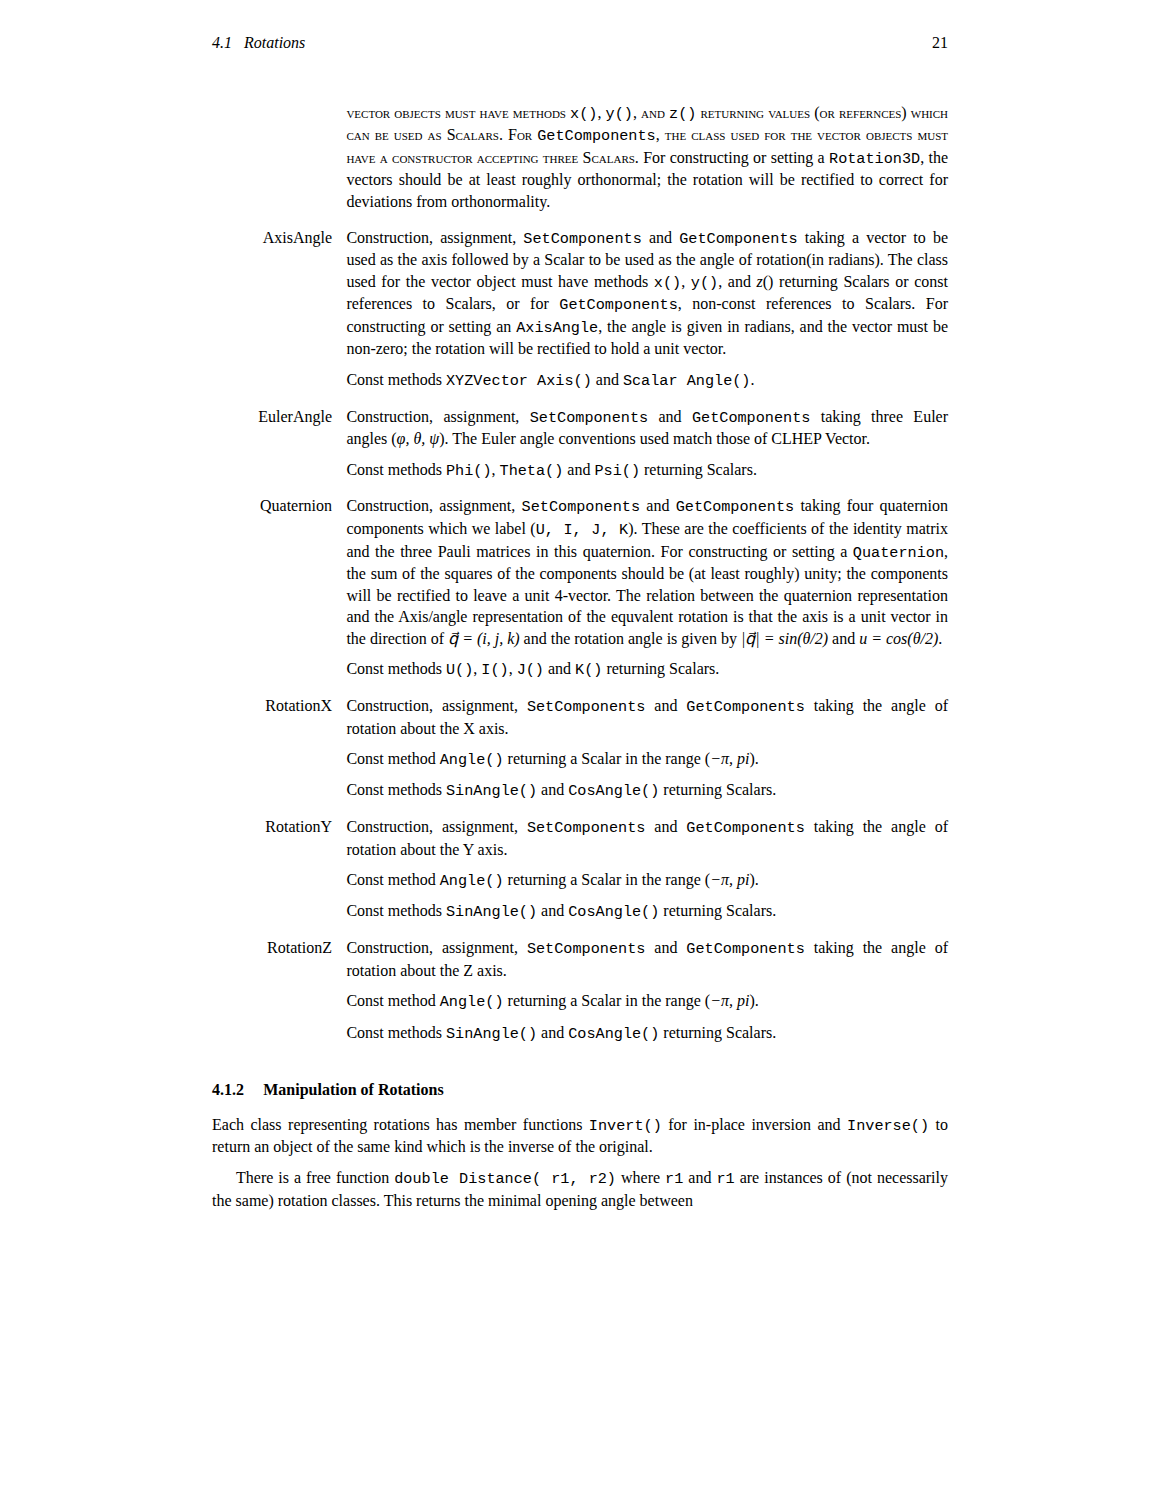4.1 Rotations 21
vector objects must have methods x(), y(), and z() returning values (or refernces) which can be used as Scalars. For GetComponents, the class used for the vector objects must have a constructor accepting three Scalars. For constructing or setting a Rotation3D, the vectors should be at least roughly orthonormal; the rotation will be rectified to correct for deviations from orthonormality.
AxisAngle
Construction, assignment, SetComponents and GetComponents taking a vector to be used as the axis followed by a Scalar to be used as the angle of rotation(in radians). The class used for the vector object must have methods x(), y(), and z() returning Scalars or const references to Scalars, or for GetComponents, non-const references to Scalars. For constructing or setting an AxisAngle, the angle is given in radians, and the vector must be non-zero; the rotation will be rectified to hold a unit vector.
Const methods XYZVector Axis() and Scalar Angle().
EulerAngle
Construction, assignment, SetComponents and GetComponents taking three Euler angles (φ, θ, ψ). The Euler angle conventions used match those of CLHEP Vector.
Const methods Phi(), Theta() and Psi() returning Scalars.
Quaternion
Construction, assignment, SetComponents and GetComponents taking four quaternion components which we label (U, I, J, K). These are the coefficients of the identity matrix and the three Pauli matrices in this quaternion. For constructing or setting a Quaternion, the sum of the squares of the components should be (at least roughly) unity; the components will be rectified to leave a unit 4-vector. The relation between the quaternion representation and the Axis/angle representation of the equvalent rotation is that the axis is a unit vector in the direction of q⃗ = (i, j, k) and the rotation angle is given by |q⃗| = sin(θ/2) and u = cos(θ/2).
Const methods U(), I(), J() and K() returning Scalars.
RotationX
Construction, assignment, SetComponents and GetComponents taking the angle of rotation about the X axis.
Const method Angle() returning a Scalar in the range (−π, pi).
Const methods SinAngle() and CosAngle() returning Scalars.
RotationY
Construction, assignment, SetComponents and GetComponents taking the angle of rotation about the Y axis.
Const method Angle() returning a Scalar in the range (−π, pi).
Const methods SinAngle() and CosAngle() returning Scalars.
RotationZ
Construction, assignment, SetComponents and GetComponents taking the angle of rotation about the Z axis.
Const method Angle() returning a Scalar in the range (−π, pi).
Const methods SinAngle() and CosAngle() returning Scalars.
4.1.2 Manipulation of Rotations
Each class representing rotations has member functions Invert() for in-place inversion and Inverse() to return an object of the same kind which is the inverse of the original.
There is a free function double Distance( r1, r2) where r1 and r1 are instances of (not necessarily the same) rotation classes. This returns the minimal opening angle between